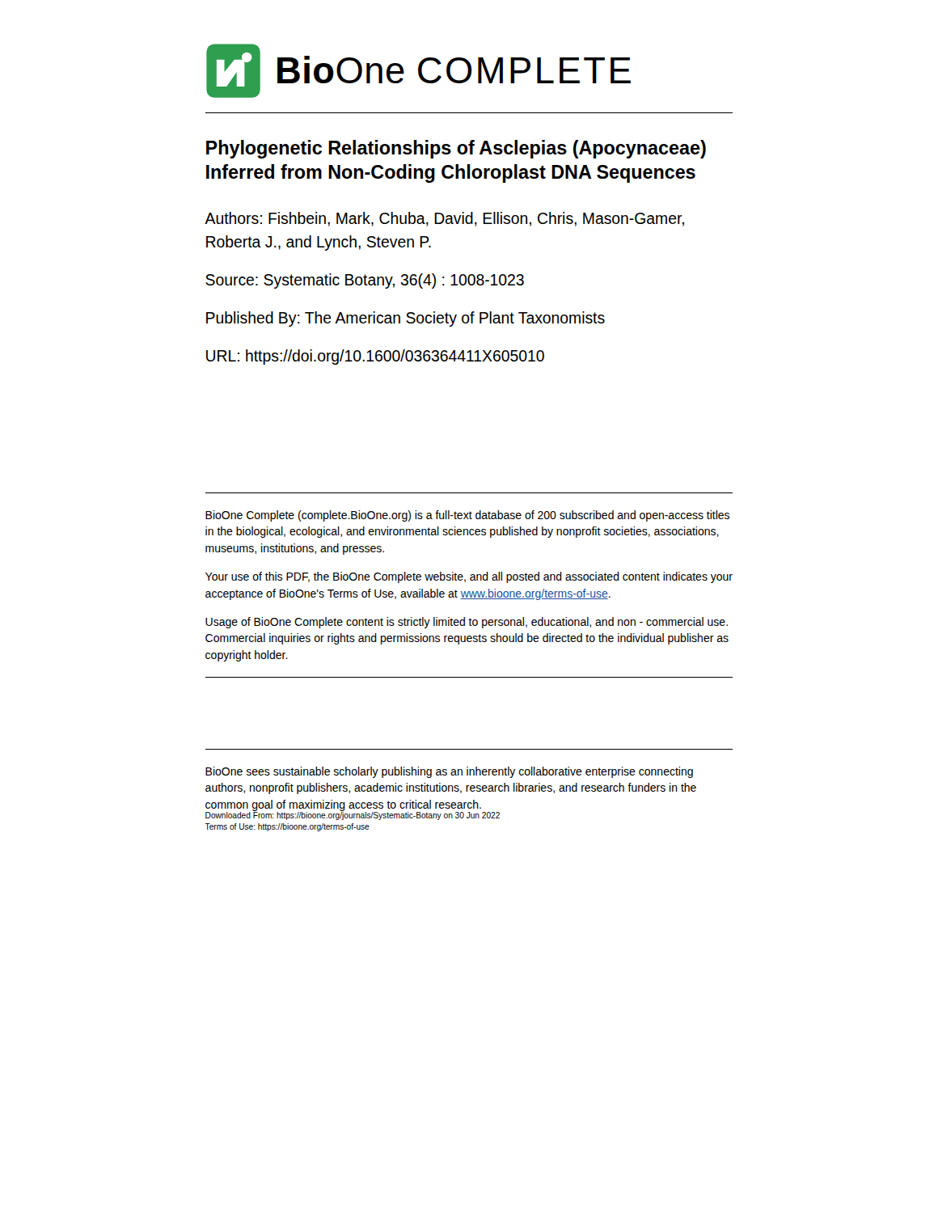Bio One COMPLETE
Phylogenetic Relationships of Asclepias (Apocynaceae) Inferred from Non-Coding Chloroplast DNA Sequences
Authors: Fishbein, Mark, Chuba, David, Ellison, Chris, Mason-Gamer, Roberta J., and Lynch, Steven P.
Source: Systematic Botany, 36(4) : 1008-1023
Published By: The American Society of Plant Taxonomists
URL: https://doi.org/10.1600/036364411X605010
BioOne Complete (complete.BioOne.org) is a full-text database of 200 subscribed and open-access titles in the biological, ecological, and environmental sciences published by nonprofit societies, associations, museums, institutions, and presses.
Your use of this PDF, the BioOne Complete website, and all posted and associated content indicates your acceptance of BioOne's Terms of Use, available at www.bioone.org/terms-of-use.
Usage of BioOne Complete content is strictly limited to personal, educational, and non - commercial use. Commercial inquiries or rights and permissions requests should be directed to the individual publisher as copyright holder.
BioOne sees sustainable scholarly publishing as an inherently collaborative enterprise connecting authors, nonprofit publishers, academic institutions, research libraries, and research funders in the common goal of maximizing access to critical research.
Downloaded From: https://bioone.org/journals/Systematic-Botany on 30 Jun 2022
Terms of Use: https://bioone.org/terms-of-use